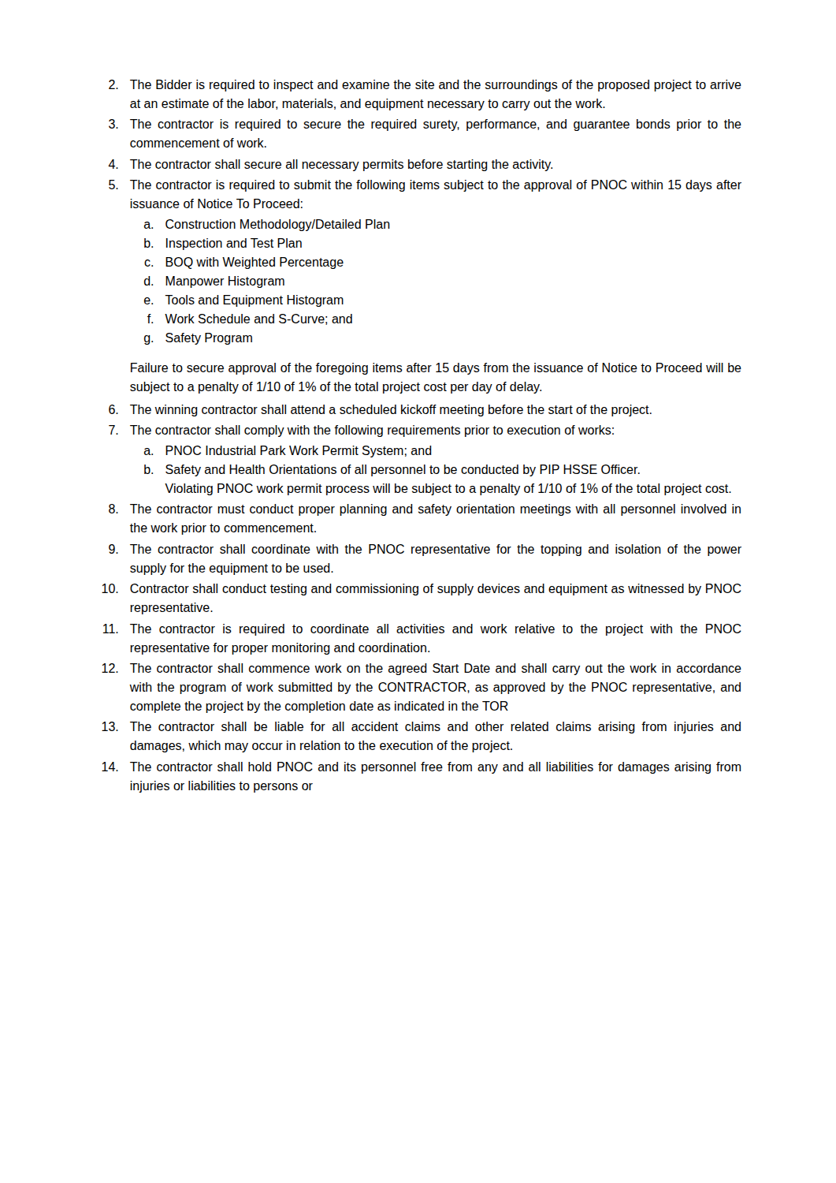The Bidder is required to inspect and examine the site and the surroundings of the proposed project to arrive at an estimate of the labor, materials, and equipment necessary to carry out the work.
The contractor is required to secure the required surety, performance, and guarantee bonds prior to the commencement of work.
The contractor shall secure all necessary permits before starting the activity.
The contractor is required to submit the following items subject to the approval of PNOC within 15 days after issuance of Notice To Proceed:
Construction Methodology/Detailed Plan
Inspection and Test Plan
BOQ with Weighted Percentage
Manpower Histogram
Tools and Equipment Histogram
Work Schedule and S-Curve; and
Safety Program
Failure to secure approval of the foregoing items after 15 days from the issuance of Notice to Proceed will be subject to a penalty of 1/10 of 1% of the total project cost per day of delay.
The winning contractor shall attend a scheduled kickoff meeting before the start of the project.
The contractor shall comply with the following requirements prior to execution of works:
PNOC Industrial Park Work Permit System; and
Safety and Health Orientations of all personnel to be conducted by PIP HSSE Officer.
Violating PNOC work permit process will be subject to a penalty of 1/10 of 1% of the total project cost.
The contractor must conduct proper planning and safety orientation meetings with all personnel involved in the work prior to commencement.
The contractor shall coordinate with the PNOC representative for the topping and isolation of the power supply for the equipment to be used.
Contractor shall conduct testing and commissioning of supply devices and equipment as witnessed by PNOC representative.
The contractor is required to coordinate all activities and work relative to the project with the PNOC representative for proper monitoring and coordination.
The contractor shall commence work on the agreed Start Date and shall carry out the work in accordance with the program of work submitted by the CONTRACTOR, as approved by the PNOC representative, and complete the project by the completion date as indicated in the TOR
The contractor shall be liable for all accident claims and other related claims arising from injuries and damages, which may occur in relation to the execution of the project.
The contractor shall hold PNOC and its personnel free from any and all liabilities for damages arising from injuries or liabilities to persons or